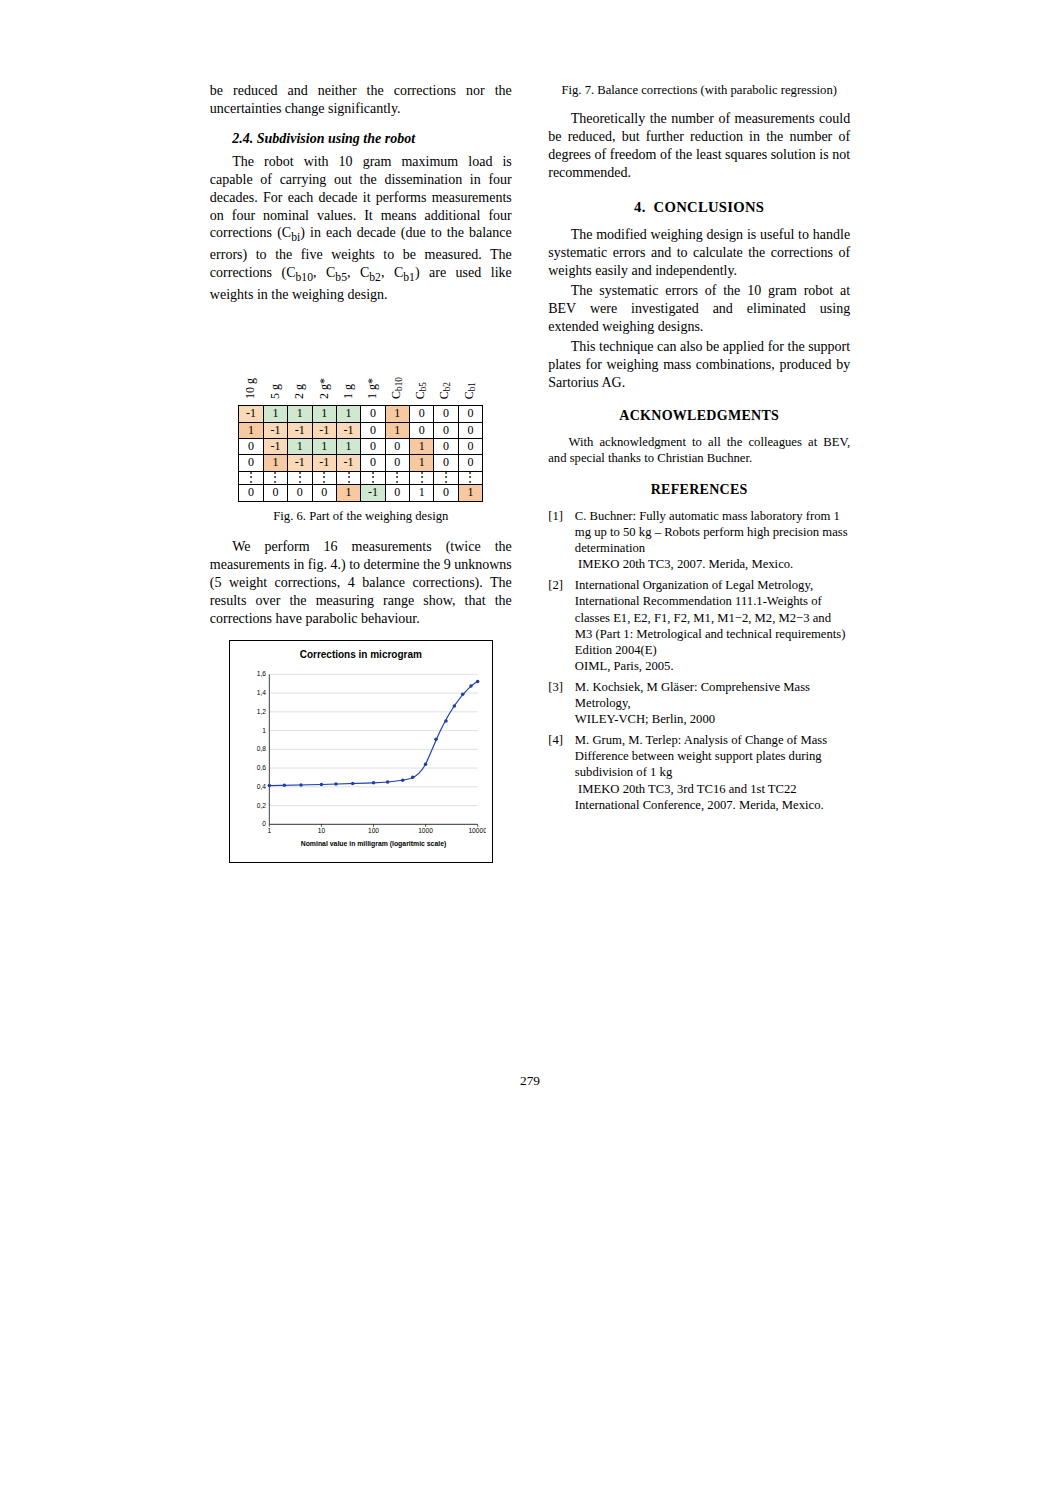be reduced and neither the corrections nor the uncertainties change significantly.
2.4. Subdivision using the robot
The robot with 10 gram maximum load is capable of carrying out the dissemination in four decades. For each decade it performs measurements on four nominal values. It means additional four corrections (Cbi) in each decade (due to the balance errors) to the five weights to be measured. The corrections (Cb10, Cb5, Cb2, Cb1) are used like weights in the weighing design.
| 10 g | 5 g | 2 g | 2 g* | 1 g | 1 g* | C b10 | C b5 | C b2 | C b1 |
| --- | --- | --- | --- | --- | --- | --- | --- | --- | --- |
| -1 | 1 | 1 | 1 | 1 | 0 | 1 | 0 | 0 | 0 |
| 1 | -1 | -1 | -1 | -1 | 0 | 1 | 0 | 0 | 0 |
| 0 | -1 | 1 | 1 | 1 | 0 | 0 | 1 | 0 | 0 |
| 0 | 1 | -1 | -1 | -1 | 0 | 0 | 1 | 0 | 0 |
| ⋮ | ⋮ | ⋮ | ⋮ | ⋮ | ⋮ | ⋮ | ⋮ | ⋮ | ⋮ |
| 0 | 0 | 0 | 0 | 1 | -1 | 0 | 1 | 0 | 1 |
Fig. 6. Part of the weighing design
We perform 16 measurements (twice the measurements in fig. 4.) to determine the 9 unknowns (5 weight corrections, 4 balance corrections). The results over the measuring range show, that the corrections have parabolic behaviour.
Corrections in microgram
0 0,2 0,4 0,6 0,8 1 1,2 1,4 1,6 1 10 100 1000 10000 Nominal value in milligram (logaritmic scale)
Fig. 7. Balance corrections (with parabolic regression)
Theoretically the number of measurements could be reduced, but further reduction in the number of degrees of freedom of the least squares solution is not recommended.
4. CONCLUSIONS
The modified weighing design is useful to handle systematic errors and to calculate the corrections of weights easily and independently.
The systematic errors of the 10 gram robot at BEV were investigated and eliminated using extended weighing designs.
This technique can also be applied for the support plates for weighing mass combinations, produced by Sartorius AG.
ACKNOWLEDGMENTS
With acknowledgment to all the colleagues at BEV, and special thanks to Christian Buchner.
REFERENCES
[1] C. Buchner: Fully automatic mass laboratory from 1 mg up to 50 kg – Robots perform high precision mass determination
IMEKO 20th TC3, 2007. Merida, Mexico.
[2] International Organization of Legal Metrology, International Recommendation 111.1-Weights of classes E1, E2, F1, F2, M1, M1−2, M2, M2−3 and M3 (Part 1: Metrological and technical requirements) Edition 2004(E)
OIML, Paris, 2005.
[3] M. Kochsiek, M Gläser: Comprehensive Mass Metrology,
WILEY-VCH; Berlin, 2000
[4] M. Grum, M. Terlep: Analysis of Change of Mass Difference between weight support plates during subdivision of 1 kg
IMEKO 20th TC3, 3rd TC16 and 1st TC22 International Conference, 2007. Merida, Mexico.
279